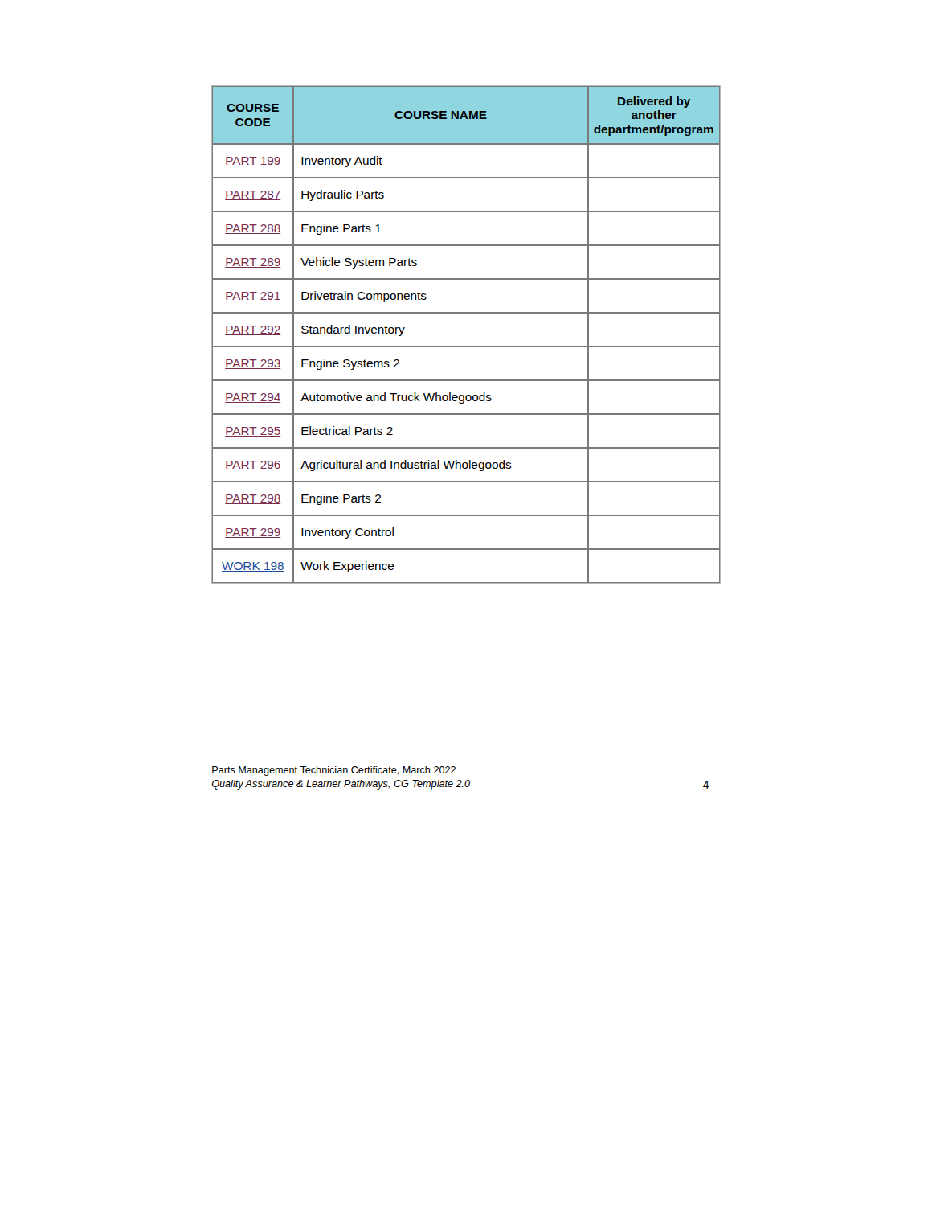| COURSE CODE | COURSE NAME | Delivered by another department/program |
| --- | --- | --- |
| PART 199 | Inventory Audit | |
| PART 287 | Hydraulic Parts | |
| PART 288 | Engine Parts 1 | |
| PART 289 | Vehicle System Parts | |
| PART 291 | Drivetrain Components | |
| PART 292 | Standard Inventory | |
| PART 293 | Engine Systems 2 | |
| PART 294 | Automotive and Truck Wholegoods | |
| PART 295 | Electrical Parts 2 | |
| PART 296 | Agricultural and Industrial Wholegoods | |
| PART 298 | Engine Parts 2 | |
| PART 299 | Inventory Control | |
| WORK 198 | Work Experience | |
Parts Management Technician Certificate, March 2022
Quality Assurance & Learner Pathways, CG Template 2.0
4